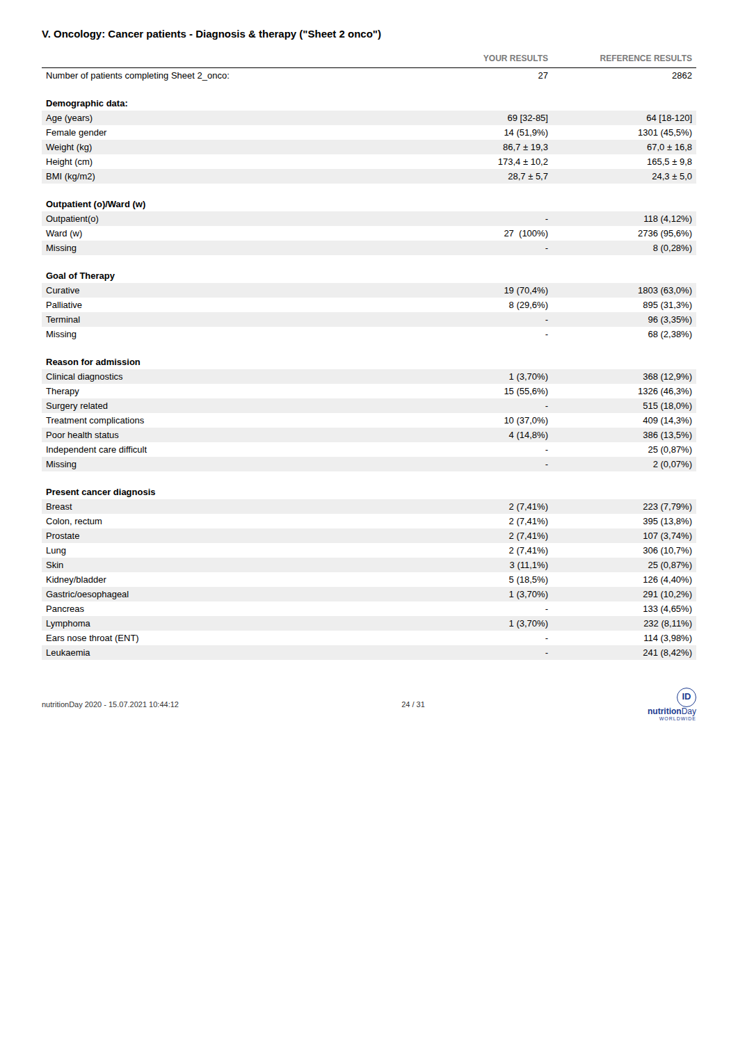V. Oncology: Cancer patients - Diagnosis & therapy ("Sheet 2 onco")
| | YOUR RESULTS | REFERENCE RESULTS |
| --- | --- | --- |
| Number of patients completing Sheet 2_onco: | 27 | 2862 |
| Demographic data: | | |
| Age (years) | 69 [32-85] | 64 [18-120] |
| Female gender | 14 (51,9%) | 1301 (45,5%) |
| Weight (kg) | 86,7 ± 19,3 | 67,0 ± 16,8 |
| Height (cm) | 173,4 ± 10,2 | 165,5 ± 9,8 |
| BMI (kg/m2) | 28,7 ± 5,7 | 24,3 ± 5,0 |
| Outpatient (o)/Ward (w) | | |
| Outpatient(o) | - | 118 (4,12%) |
| Ward (w) | 27 (100%) | 2736 (95,6%) |
| Missing | - | 8 (0,28%) |
| Goal of Therapy | | |
| Curative | 19 (70,4%) | 1803 (63,0%) |
| Palliative | 8 (29,6%) | 895 (31,3%) |
| Terminal | - | 96 (3,35%) |
| Missing | - | 68 (2,38%) |
| Reason for admission | | |
| Clinical diagnostics | 1 (3,70%) | 368 (12,9%) |
| Therapy | 15 (55,6%) | 1326 (46,3%) |
| Surgery related | - | 515 (18,0%) |
| Treatment complications | 10 (37,0%) | 409 (14,3%) |
| Poor health status | 4 (14,8%) | 386 (13,5%) |
| Independent care difficult | - | 25 (0,87%) |
| Missing | - | 2 (0,07%) |
| Present cancer diagnosis | | |
| Breast | 2 (7,41%) | 223 (7,79%) |
| Colon, rectum | 2 (7,41%) | 395 (13,8%) |
| Prostate | 2 (7,41%) | 107 (3,74%) |
| Lung | 2 (7,41%) | 306 (10,7%) |
| Skin | 3 (11,1%) | 25 (0,87%) |
| Kidney/bladder | 5 (18,5%) | 126 (4,40%) |
| Gastric/oesophageal | 1 (3,70%) | 291 (10,2%) |
| Pancreas | - | 133 (4,65%) |
| Lymphoma | 1 (3,70%) | 232 (8,11%) |
| Ears nose throat (ENT) | - | 114 (3,98%) |
| Leukaemia | - | 241 (8,42%) |
nutritionDay 2020 - 15.07.2021 10:44:12
24 / 31
ID
nutritionDay
WORLDWIDE